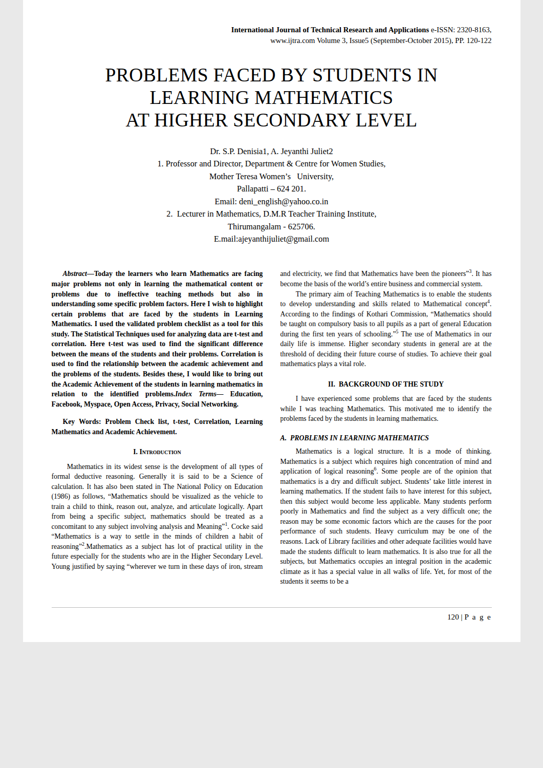International Journal of Technical Research and Applications e-ISSN: 2320-8163,
www.ijtra.com Volume 3, Issue5 (September-October 2015), PP. 120-122
PROBLEMS FACED BY STUDENTS IN
LEARNING MATHEMATICS
AT HIGHER SECONDARY LEVEL
Dr. S.P. Denisia1, A. Jeyanthi Juliet2
1. Professor and Director, Department & Centre for Women Studies,
Mother Teresa Women’s University,
Pallapatti – 624 201.
Email: deni_english@yahoo.co.in
2. Lecturer in Mathematics, D.M.R Teacher Training Institute,
Thirumangalam - 625706.
E.mail:ajeyanthijuliet@gmail.com
Abstract—Today the learners who learn Mathematics are facing major problems not only in learning the mathematical content or problems due to ineffective teaching methods but also in understanding some specific problem factors. Here I wish to highlight certain problems that are faced by the students in Learning Mathematics. I used the validated problem checklist as a tool for this study. The Statistical Techniques used for analyzing data are t-test and correlation. Here t-test was used to find the significant difference between the means of the students and their problems. Correlation is used to find the relationship between the academic achievement and the problems of the students. Besides these, I would like to bring out the Academic Achievement of the students in learning mathematics in relation to the identified problems.Index Terms— Education, Facebook, Myspace, Open Access, Privacy, Social Networking.
Key Words: Problem Check list, t-test, Correlation, Learning Mathematics and Academic Achievement.
I. Introduction
Mathematics in its widest sense is the development of all types of formal deductive reasoning. Generally it is said to be a Science of calculation. It has also been stated in The National Policy on Education (1986) as follows, “Mathematics should be visualized as the vehicle to train a child to think, reason out, analyze, and articulate logically. Apart from being a specific subject, mathematics should be treated as a concomitant to any subject involving analysis and Meaning”1. Cocke said “Mathematics is a way to settle in the minds of children a habit of reasoning”2.Mathematics as a subject has lot of practical utility in the future especially for the students who are in the Higher Secondary Level. Young justified by saying “wherever we turn in these days of iron, stream and electricity, we find that Mathematics have been the pioneers”3. It has become the basis of the world’s entire business and commercial system.
The primary aim of Teaching Mathematics is to enable the students to develop understanding and skills related to Mathematical concept4. According to the findings of Kothari Commission, “Mathematics should be taught on compulsory basis to all pupils as a part of general Education during the first ten years of schooling.”5 The use of Mathematics in our daily life is immense. Higher secondary students in general are at the threshold of deciding their future course of studies. To achieve their goal mathematics plays a vital role.
II. BACKGROUND OF THE STUDY
I have experienced some problems that are faced by the students while I was teaching Mathematics. This motivated me to identify the problems faced by the students in learning mathematics.
A. PROBLEMS IN LEARNING MATHEMATICS
Mathematics is a logical structure. It is a mode of thinking. Mathematics is a subject which requires high concentration of mind and application of logical reasoning6. Some people are of the opinion that mathematics is a dry and difficult subject. Students’ take little interest in learning mathematics. If the student fails to have interest for this subject, then this subject would become less applicable. Many students perform poorly in Mathematics and find the subject as a very difficult one; the reason may be some economic factors which are the causes for the poor performance of such students. Heavy curriculum may be one of the reasons. Lack of Library facilities and other adequate facilities would have made the students difficult to learn mathematics. It is also true for all the subjects, but Mathematics occupies an integral position in the academic climate as it has a special value in all walks of life. Yet, for most of the students it seems to be a
120 | P a g e